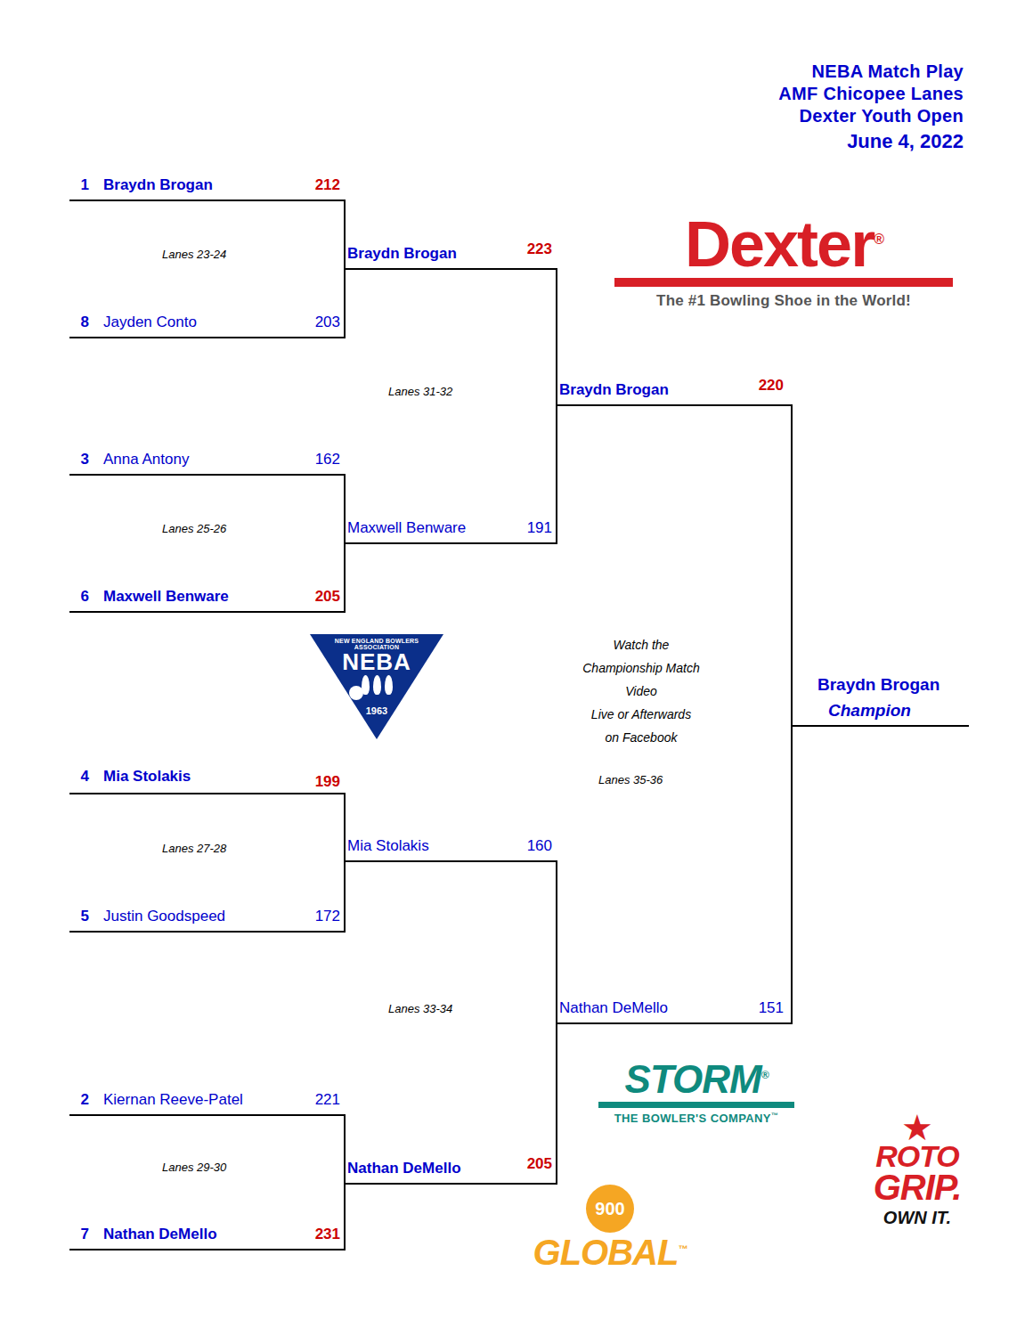NEBA Match Play
AMF Chicopee Lanes
Dexter Youth Open
June 4, 2022
Dexter®
The #1 Bowling Shoe in the World!
NEW ENGLAND BOWLERS ASSOCIATION
NEBA
1963
Watch the
Championship Match
Video
Live or Afterwards
on Facebook
1
Braydn Brogan
212
8
Jayden Conto
203
Lanes 23-24
3
Anna Antony
162
6
Maxwell Benware
205
Lanes 25-26
4
Mia Stolakis
199
5
Justin Goodspeed
172
Lanes 27-28
2
Kiernan Reeve-Patel
221
7
Nathan DeMello
231
Lanes 29-30
Braydn Brogan
223
Maxwell Benware
191
Lanes 31-32
Mia Stolakis
160
Nathan DeMello
205
Lanes 33-34
Braydn Brogan
220
Nathan DeMello
151
Lanes 35-36
Braydn Brogan
Champion
STORM®
THE BOWLER'S COMPANY™
★
ROTO
GRIP.
OWN IT.
900
GLOBAL™